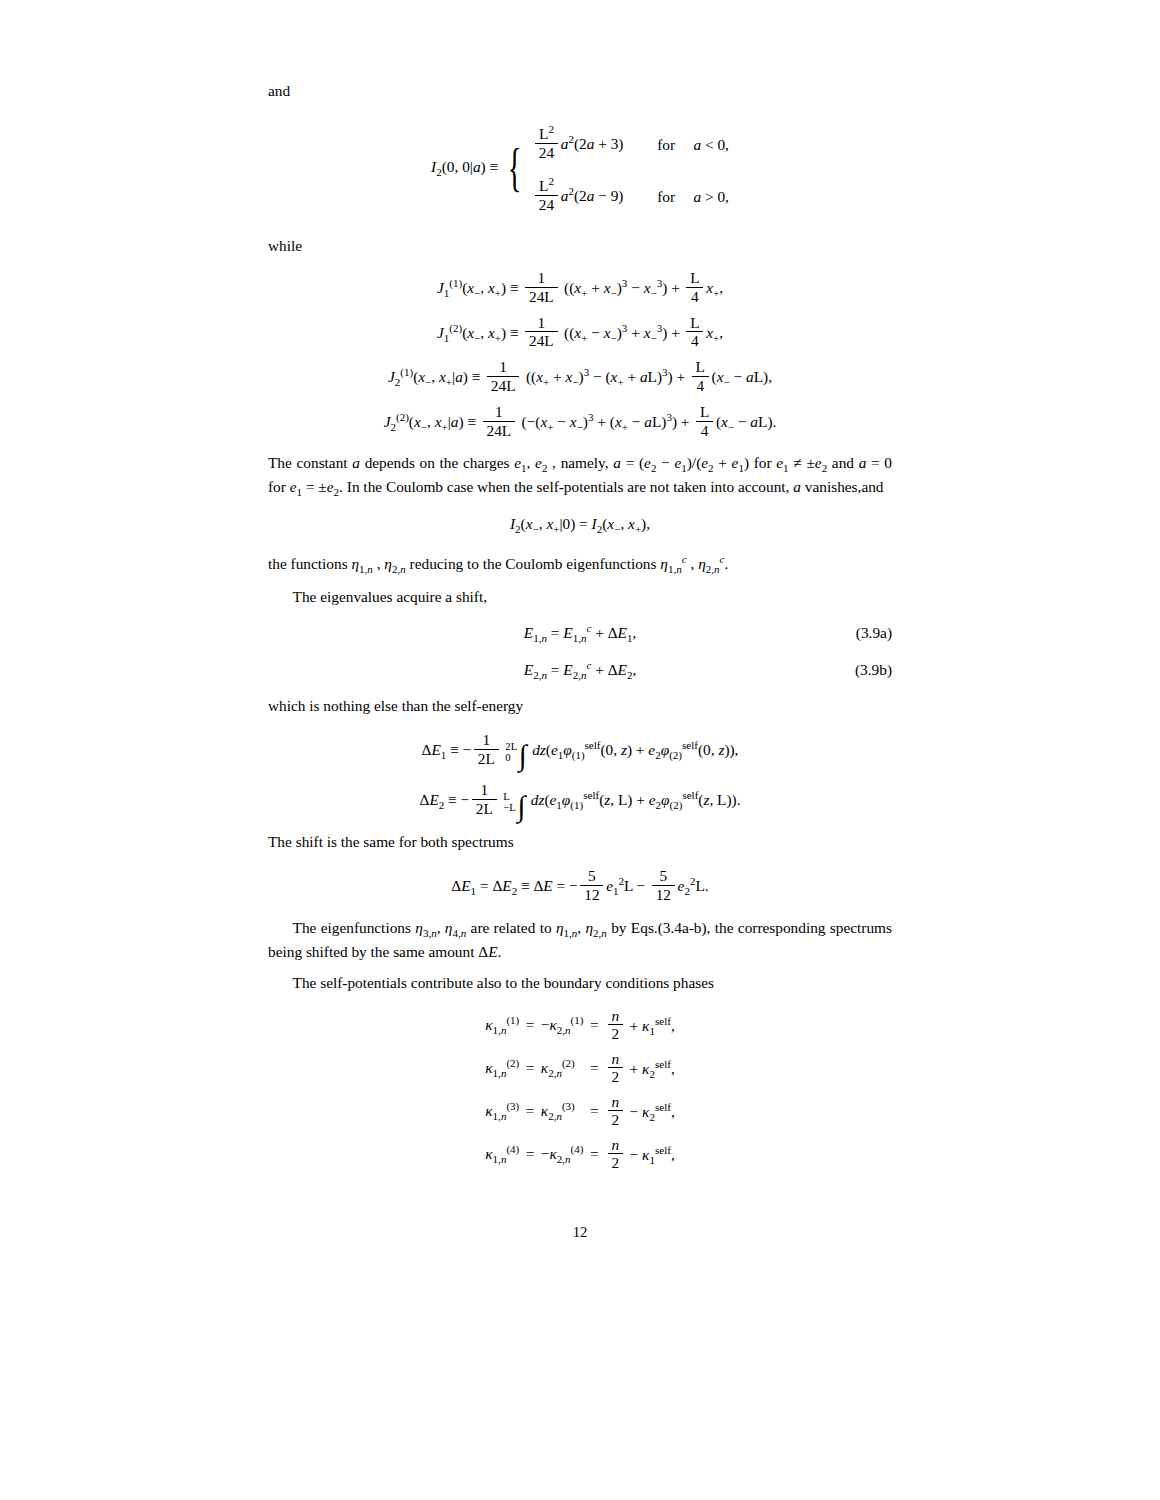and
I2(0, 0|a) ≡ {
L224 a2(2a + 3)for a < 0,
L224 a2(2a − 9)for a > 0,
while
J1(1)(x−, x+) ≡ 124L ((x+ + x−)3 − x−3) + L 4 x+,
J1(2)(x−, x+) ≡ 124L ((x+ − x−)3 + x−3) + L 4 x+,
J2(1)(x−, x+|a) ≡ 124L ((x+ + x−)3 − (x+ + aL)3) + L 4(x− − aL),
J2(2)(x−, x+|a) ≡ 124L (−(x+ − x−)3 + (x+ − aL)3) + L 4(x− − aL).
The constant a depends on the charges e1, e2 , namely, a = (e2 − e1)/(e2 + e1) for e1 ≠ ±e2 and a = 0 for e1 = ±e2. In the Coulomb case when the self-potentials are not taken into account, a vanishes,and
I2(x−, x+|0) = I2(x−, x+),
the functions η1,n , η2,n reducing to the Coulomb eigenfunctions η1,nc , η2,nc.
The eigenvalues acquire a shift,
E1,n = E1,nc + ΔE1, (3.9a)
E2,n = E2,nc + ΔE2, (3.9b)
which is nothing else than the self-energy
ΔE1 ≡ −12L 2L 0∫ dz(e1φ(1)self(0, z) + e2φ(2)self(0, z)),
ΔE2 ≡ −12L L−L∫ dz(e1φ(1)self(z, L) + e2φ(2)self(z, L)).
The shift is the same for both spectrums
ΔE1 = ΔE2 ≡ ΔE = −512 e12L − 512 e22L.
The eigenfunctions η3,n, η4,n are related to η1,n, η2,n by Eqs.(3.4a-b), the corresponding spectrums being shifted by the same amount ΔE.
The self-potentials contribute also to the boundary conditions phases
| κ 1, n (1) | = | − κ 2, n (1) | = | n 2 + κ 1 self , |
| κ 1, n (2) | = | κ 2, n (2) | = | n 2 + κ 2 self , |
| κ 1, n (3) | = | κ 2, n (3) | = | n 2 − κ 2 self , |
| κ 1, n (4) | = | − κ 2, n (4) | = | n 2 − κ 1 self , |
12